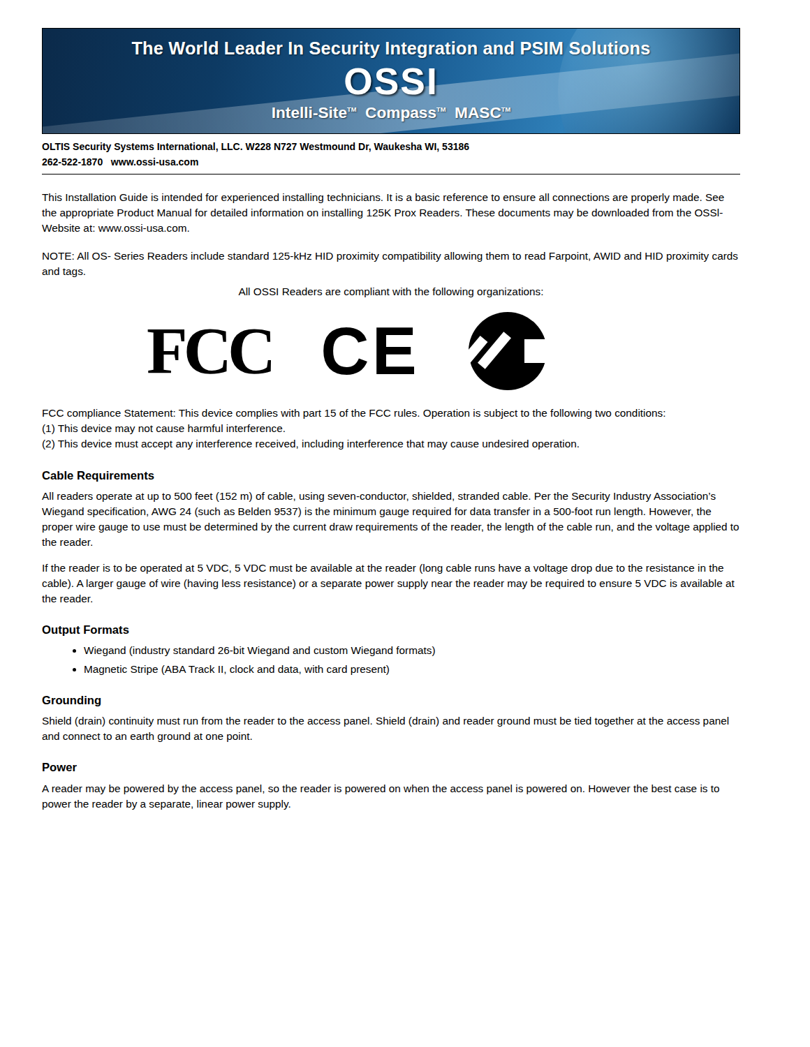The World Leader In Security Integration and PSIM Solutions
OSSI
Intelli-SiteTM CompassTM MASCTM
OLTIS Security Systems International, LLC. W228 N727 Westmound Dr, Waukesha WI, 53186
262-522-1870 www.ossi-usa.com
This Installation Guide is intended for experienced installing technicians. It is a basic reference to ensure all connections are properly made. See the appropriate Product Manual for detailed information on installing 125K Prox Readers. These documents may be downloaded from the OSSl- Website at: www.ossi-usa.com.
NOTE: All OS- Series Readers include standard 125-kHz HID proximity compatibility allowing them to read Farpoint, AWID and HID proximity cards and tags.
All OSSI Readers are compliant with the following organizations:
FCC
CE
FCC compliance Statement: This device complies with part 15 of the FCC rules. Operation is subject to the following two conditions: (1) This device may not cause harmful interference. (2) This device must accept any interference received, including interference that may cause undesired operation.
Cable Requirements
All readers operate at up to 500 feet (152 m) of cable, using seven-conductor, shielded, stranded cable. Per the Security Industry Association’s Wiegand specification, AWG 24 (such as Belden 9537) is the minimum gauge required for data transfer in a 500-foot run length. However, the proper wire gauge to use must be determined by the current draw requirements of the reader, the length of the cable run, and the voltage applied to the reader.
If the reader is to be operated at 5 VDC, 5 VDC must be available at the reader (long cable runs have a voltage drop due to the resistance in the cable). A larger gauge of wire (having less resistance) or a separate power supply near the reader may be required to ensure 5 VDC is available at the reader.
Output Formats
Wiegand (industry standard 26-bit Wiegand and custom Wiegand formats)
Magnetic Stripe (ABA Track II, clock and data, with card present)
Grounding
Shield (drain) continuity must run from the reader to the access panel. Shield (drain) and reader ground must be tied together at the access panel and connect to an earth ground at one point.
Power
A reader may be powered by the access panel, so the reader is powered on when the access panel is powered on. However the best case is to power the reader by a separate, linear power supply.